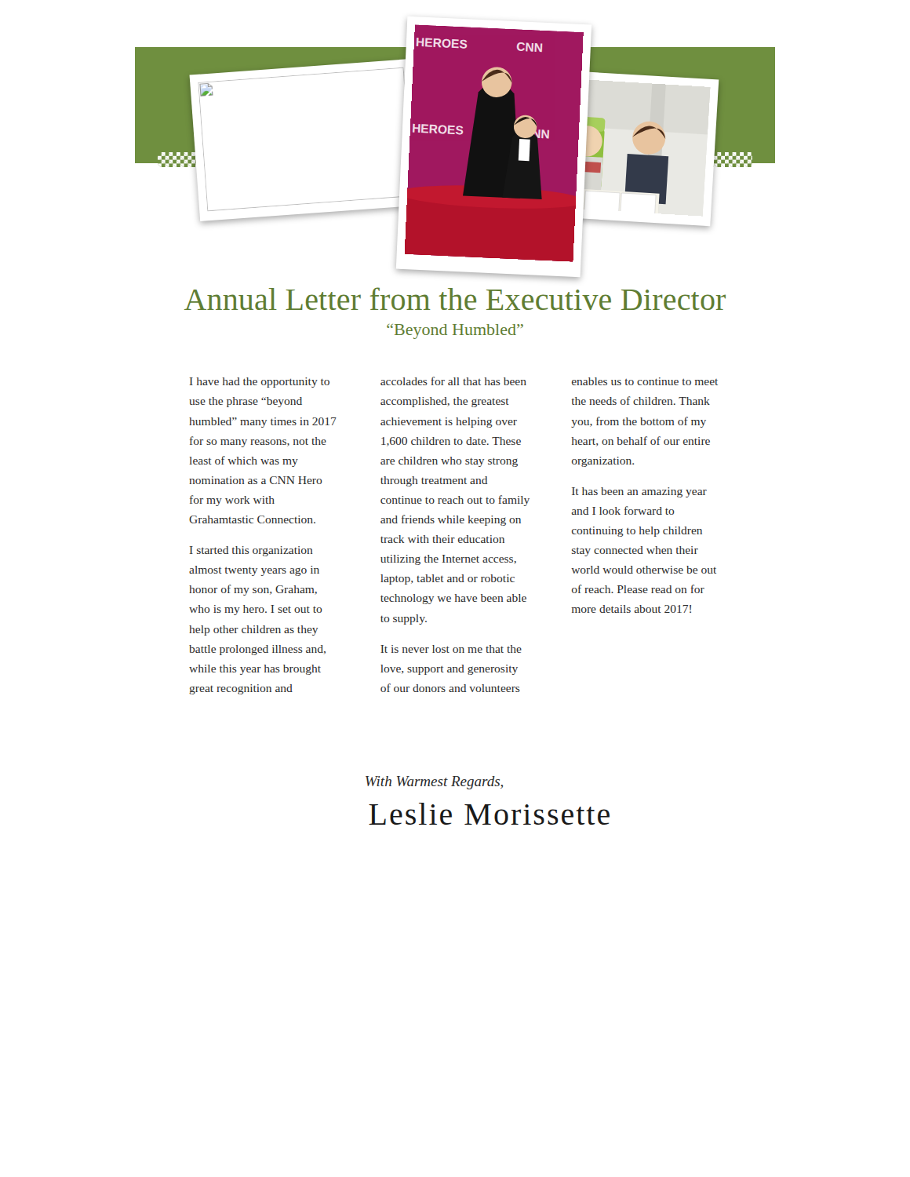Annual Letter from the Executive Director
“Beyond Humbled”
I have had the opportunity to use the phrase “beyond humbled” many times in 2017 for so many reasons, not the least of which was my nomination as a CNN Hero for my work with Grahamtastic Connection.
I started this organization almost twenty years ago in honor of my son, Graham, who is my hero. I set out to help other children as they battle prolonged illness and, while this year has brought great recognition and
accolades for all that has been accomplished, the greatest achievement is helping over 1,600 children to date. These are children who stay strong through treatment and continue to reach out to family and friends while keeping on track with their education utilizing the Internet access, laptop, tablet and or robotic technology we have been able to supply.
It is never lost on me that the love, support and generosity of our donors and volunteers
enables us to continue to meet the needs of children. Thank you, from the bottom of my heart, on behalf of our entire organization.
It has been an amazing year and I look forward to continuing to help children stay connected when their world would otherwise be out of reach. Please read on for more details about 2017!
With Warmest Regards,
Leslie Morissette